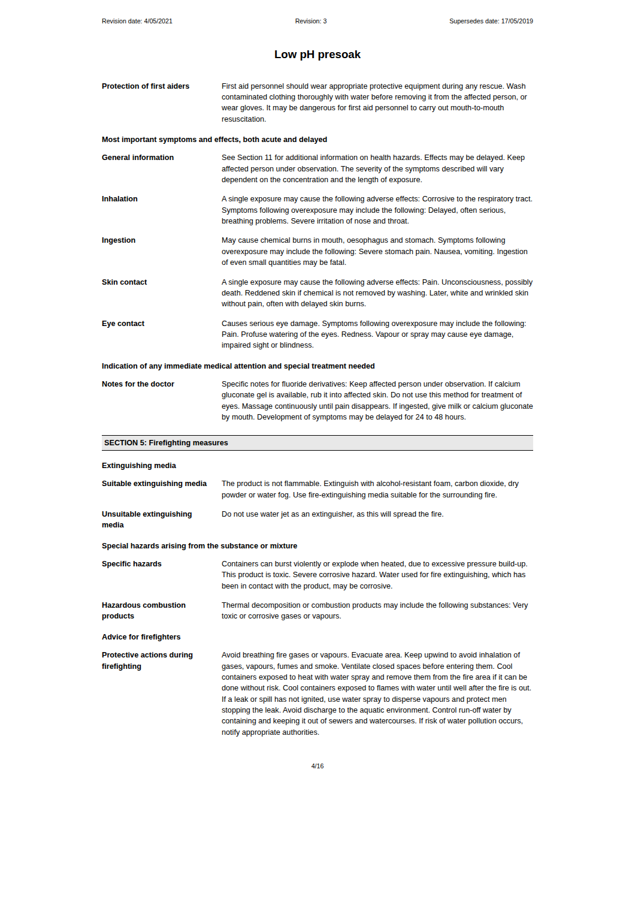Revision date: 4/05/2021
Revision: 3
Supersedes date: 17/05/2019
Low pH presoak
Protection of first aiders
First aid personnel should wear appropriate protective equipment during any rescue. Wash contaminated clothing thoroughly with water before removing it from the affected person, or wear gloves. It may be dangerous for first aid personnel to carry out mouth-to-mouth resuscitation.
Most important symptoms and effects, both acute and delayed
General information
See Section 11 for additional information on health hazards. Effects may be delayed. Keep affected person under observation. The severity of the symptoms described will vary dependent on the concentration and the length of exposure.
Inhalation
A single exposure may cause the following adverse effects: Corrosive to the respiratory tract. Symptoms following overexposure may include the following: Delayed, often serious, breathing problems. Severe irritation of nose and throat.
Ingestion
May cause chemical burns in mouth, oesophagus and stomach. Symptoms following overexposure may include the following: Severe stomach pain. Nausea, vomiting. Ingestion of even small quantities may be fatal.
Skin contact
A single exposure may cause the following adverse effects: Pain. Unconsciousness, possibly death. Reddened skin if chemical is not removed by washing. Later, white and wrinkled skin without pain, often with delayed skin burns.
Eye contact
Causes serious eye damage. Symptoms following overexposure may include the following: Pain. Profuse watering of the eyes. Redness. Vapour or spray may cause eye damage, impaired sight or blindness.
Indication of any immediate medical attention and special treatment needed
Notes for the doctor
Specific notes for fluoride derivatives: Keep affected person under observation. If calcium gluconate gel is available, rub it into affected skin. Do not use this method for treatment of eyes. Massage continuously until pain disappears. If ingested, give milk or calcium gluconate by mouth. Development of symptoms may be delayed for 24 to 48 hours.
SECTION 5: Firefighting measures
Extinguishing media
Suitable extinguishing media
The product is not flammable. Extinguish with alcohol-resistant foam, carbon dioxide, dry powder or water fog. Use fire-extinguishing media suitable for the surrounding fire.
Unsuitable extinguishing media
Do not use water jet as an extinguisher, as this will spread the fire.
Special hazards arising from the substance or mixture
Specific hazards
Containers can burst violently or explode when heated, due to excessive pressure build-up. This product is toxic. Severe corrosive hazard. Water used for fire extinguishing, which has been in contact with the product, may be corrosive.
Hazardous combustion products
Thermal decomposition or combustion products may include the following substances: Very toxic or corrosive gases or vapours.
Advice for firefighters
Protective actions during firefighting
Avoid breathing fire gases or vapours. Evacuate area. Keep upwind to avoid inhalation of gases, vapours, fumes and smoke. Ventilate closed spaces before entering them. Cool containers exposed to heat with water spray and remove them from the fire area if it can be done without risk. Cool containers exposed to flames with water until well after the fire is out. If a leak or spill has not ignited, use water spray to disperse vapours and protect men stopping the leak. Avoid discharge to the aquatic environment. Control run-off water by containing and keeping it out of sewers and watercourses. If risk of water pollution occurs, notify appropriate authorities.
4/16